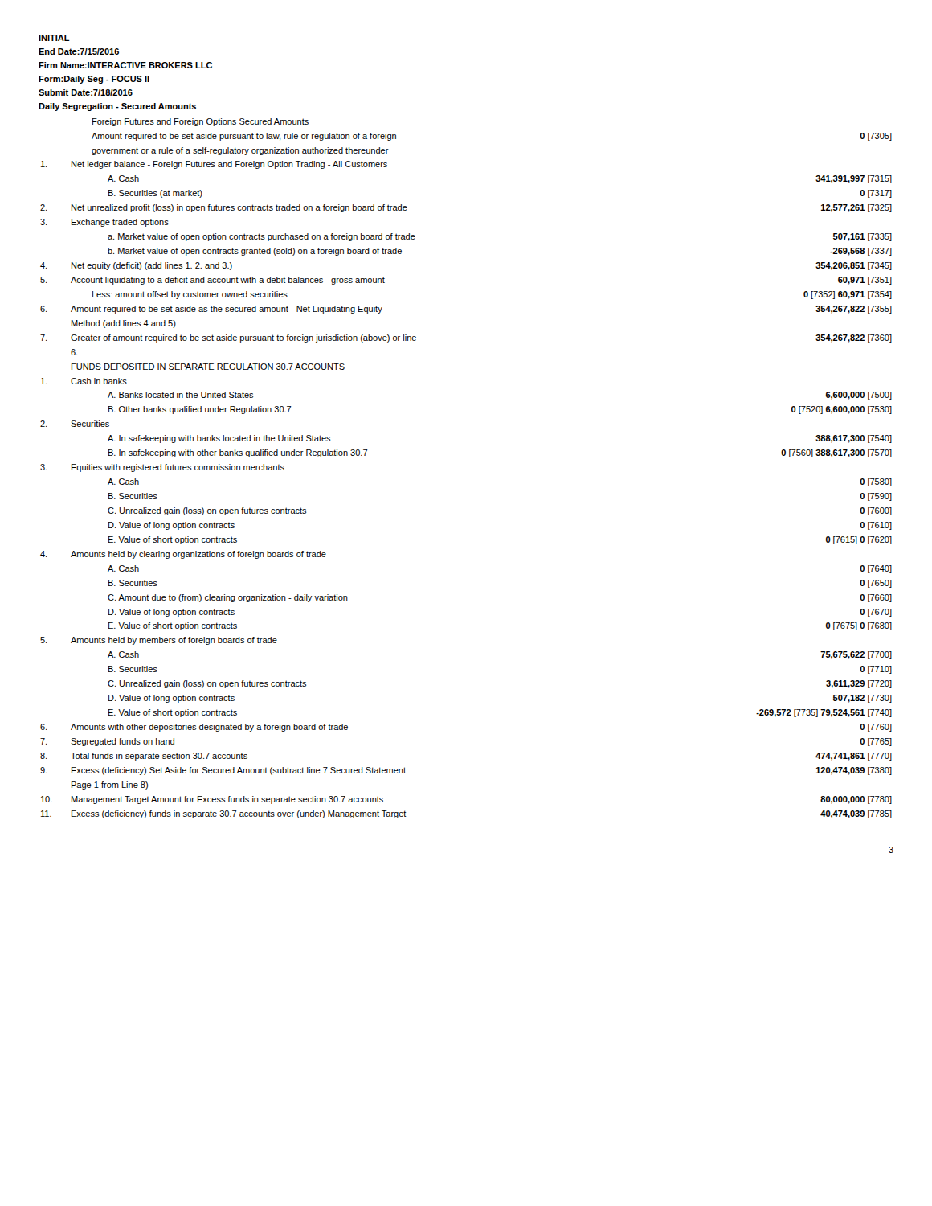INITIAL
End Date:7/15/2016
Firm Name:INTERACTIVE BROKERS LLC
Form:Daily Seg - FOCUS II
Submit Date:7/18/2016
Daily Segregation - Secured Amounts
| | Foreign Futures and Foreign Options Secured Amounts | |
| | Amount required to be set aside pursuant to law, rule or regulation of a foreign | 0 [7305] |
| | government or a rule of a self-regulatory organization authorized thereunder | |
| 1. | Net ledger balance - Foreign Futures and Foreign Option Trading - All Customers | |
| | A. Cash | 341,391,997 [7315] |
| | B. Securities (at market) | 0 [7317] |
| 2. | Net unrealized profit (loss) in open futures contracts traded on a foreign board of trade | 12,577,261 [7325] |
| 3. | Exchange traded options | |
| | a. Market value of open option contracts purchased on a foreign board of trade | 507,161 [7335] |
| | b. Market value of open contracts granted (sold) on a foreign board of trade | -269,568 [7337] |
| 4. | Net equity (deficit) (add lines 1. 2. and 3.) | 354,206,851 [7345] |
| 5. | Account liquidating to a deficit and account with a debit balances - gross amount | 60,971 [7351] |
| | Less: amount offset by customer owned securities | 0 [7352] 60,971 [7354] |
| 6. | Amount required to be set aside as the secured amount - Net Liquidating Equity | 354,267,822 [7355] |
| | Method (add lines 4 and 5) | |
| 7. | Greater of amount required to be set aside pursuant to foreign jurisdiction (above) or line | 354,267,822 [7360] |
| | 6. | |
| | FUNDS DEPOSITED IN SEPARATE REGULATION 30.7 ACCOUNTS | |
| 1. | Cash in banks | |
| | A. Banks located in the United States | 6,600,000 [7500] |
| | B. Other banks qualified under Regulation 30.7 | 0 [7520] 6,600,000 [7530] |
| 2. | Securities | |
| | A. In safekeeping with banks located in the United States | 388,617,300 [7540] |
| | B. In safekeeping with other banks qualified under Regulation 30.7 | 0 [7560] 388,617,300 [7570] |
| 3. | Equities with registered futures commission merchants | |
| | A. Cash | 0 [7580] |
| | B. Securities | 0 [7590] |
| | C. Unrealized gain (loss) on open futures contracts | 0 [7600] |
| | D. Value of long option contracts | 0 [7610] |
| | E. Value of short option contracts | 0 [7615] 0 [7620] |
| 4. | Amounts held by clearing organizations of foreign boards of trade | |
| | A. Cash | 0 [7640] |
| | B. Securities | 0 [7650] |
| | C. Amount due to (from) clearing organization - daily variation | 0 [7660] |
| | D. Value of long option contracts | 0 [7670] |
| | E. Value of short option contracts | 0 [7675] 0 [7680] |
| 5. | Amounts held by members of foreign boards of trade | |
| | A. Cash | 75,675,622 [7700] |
| | B. Securities | 0 [7710] |
| | C. Unrealized gain (loss) on open futures contracts | 3,611,329 [7720] |
| | D. Value of long option contracts | 507,182 [7730] |
| | E. Value of short option contracts | -269,572 [7735] 79,524,561 [7740] |
| 6. | Amounts with other depositories designated by a foreign board of trade | 0 [7760] |
| 7. | Segregated funds on hand | 0 [7765] |
| 8. | Total funds in separate section 30.7 accounts | 474,741,861 [7770] |
| 9. | Excess (deficiency) Set Aside for Secured Amount (subtract line 7 Secured Statement | 120,474,039 [7380] |
| | Page 1 from Line 8) | |
| 10. | Management Target Amount for Excess funds in separate section 30.7 accounts | 80,000,000 [7780] |
| 11. | Excess (deficiency) funds in separate 30.7 accounts over (under) Management Target | 40,474,039 [7785] |
3